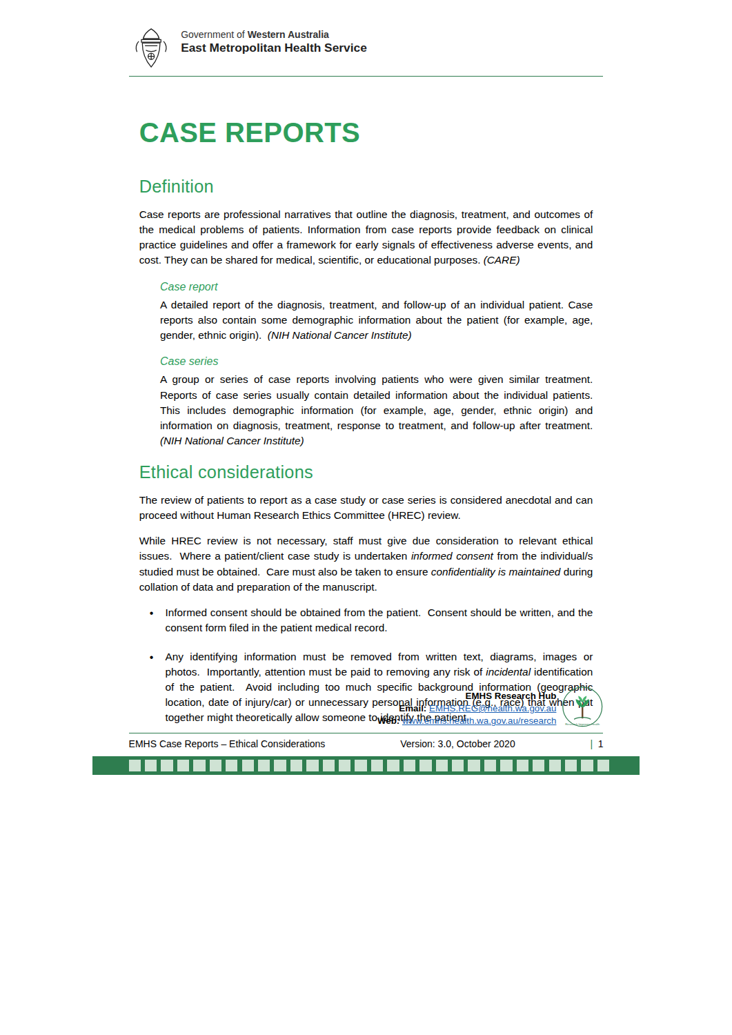Government of Western Australia
East Metropolitan Health Service
CASE REPORTS
Definition
Case reports are professional narratives that outline the diagnosis, treatment, and outcomes of the medical problems of patients. Information from case reports provide feedback on clinical practice guidelines and offer a framework for early signals of effectiveness adverse events, and cost. They can be shared for medical, scientific, or educational purposes. (CARE)
Case report
A detailed report of the diagnosis, treatment, and follow-up of an individual patient. Case reports also contain some demographic information about the patient (for example, age, gender, ethnic origin). (NIH National Cancer Institute)
Case series
A group or series of case reports involving patients who were given similar treatment. Reports of case series usually contain detailed information about the individual patients. This includes demographic information (for example, age, gender, ethnic origin) and information on diagnosis, treatment, response to treatment, and follow-up after treatment. (NIH National Cancer Institute)
Ethical considerations
The review of patients to report as a case study or case series is considered anecdotal and can proceed without Human Research Ethics Committee (HREC) review.
While HREC review is not necessary, staff must give due consideration to relevant ethical issues. Where a patient/client case study is undertaken informed consent from the individual/s studied must be obtained. Care must also be taken to ensure confidentiality is maintained during collation of data and preparation of the manuscript.
Informed consent should be obtained from the patient. Consent should be written, and the consent form filed in the patient medical record.
Any identifying information must be removed from written text, diagrams, images or photos. Importantly, attention must be paid to removing any risk of incidental identification of the patient. Avoid including too much specific background information (geographic location, date of injury/car) or unnecessary personal information (e.g., race) that when put together might theoretically allow someone to identify the patient.
EMHS Research Hub
Email: EMHS.REG@health.wa.gov.au
Web: www.emhs.health.wa.gov.au/research
Research Improves Health
EMHS Case Reports – Ethical Considerations
Version: 3.0, October 2020
|1